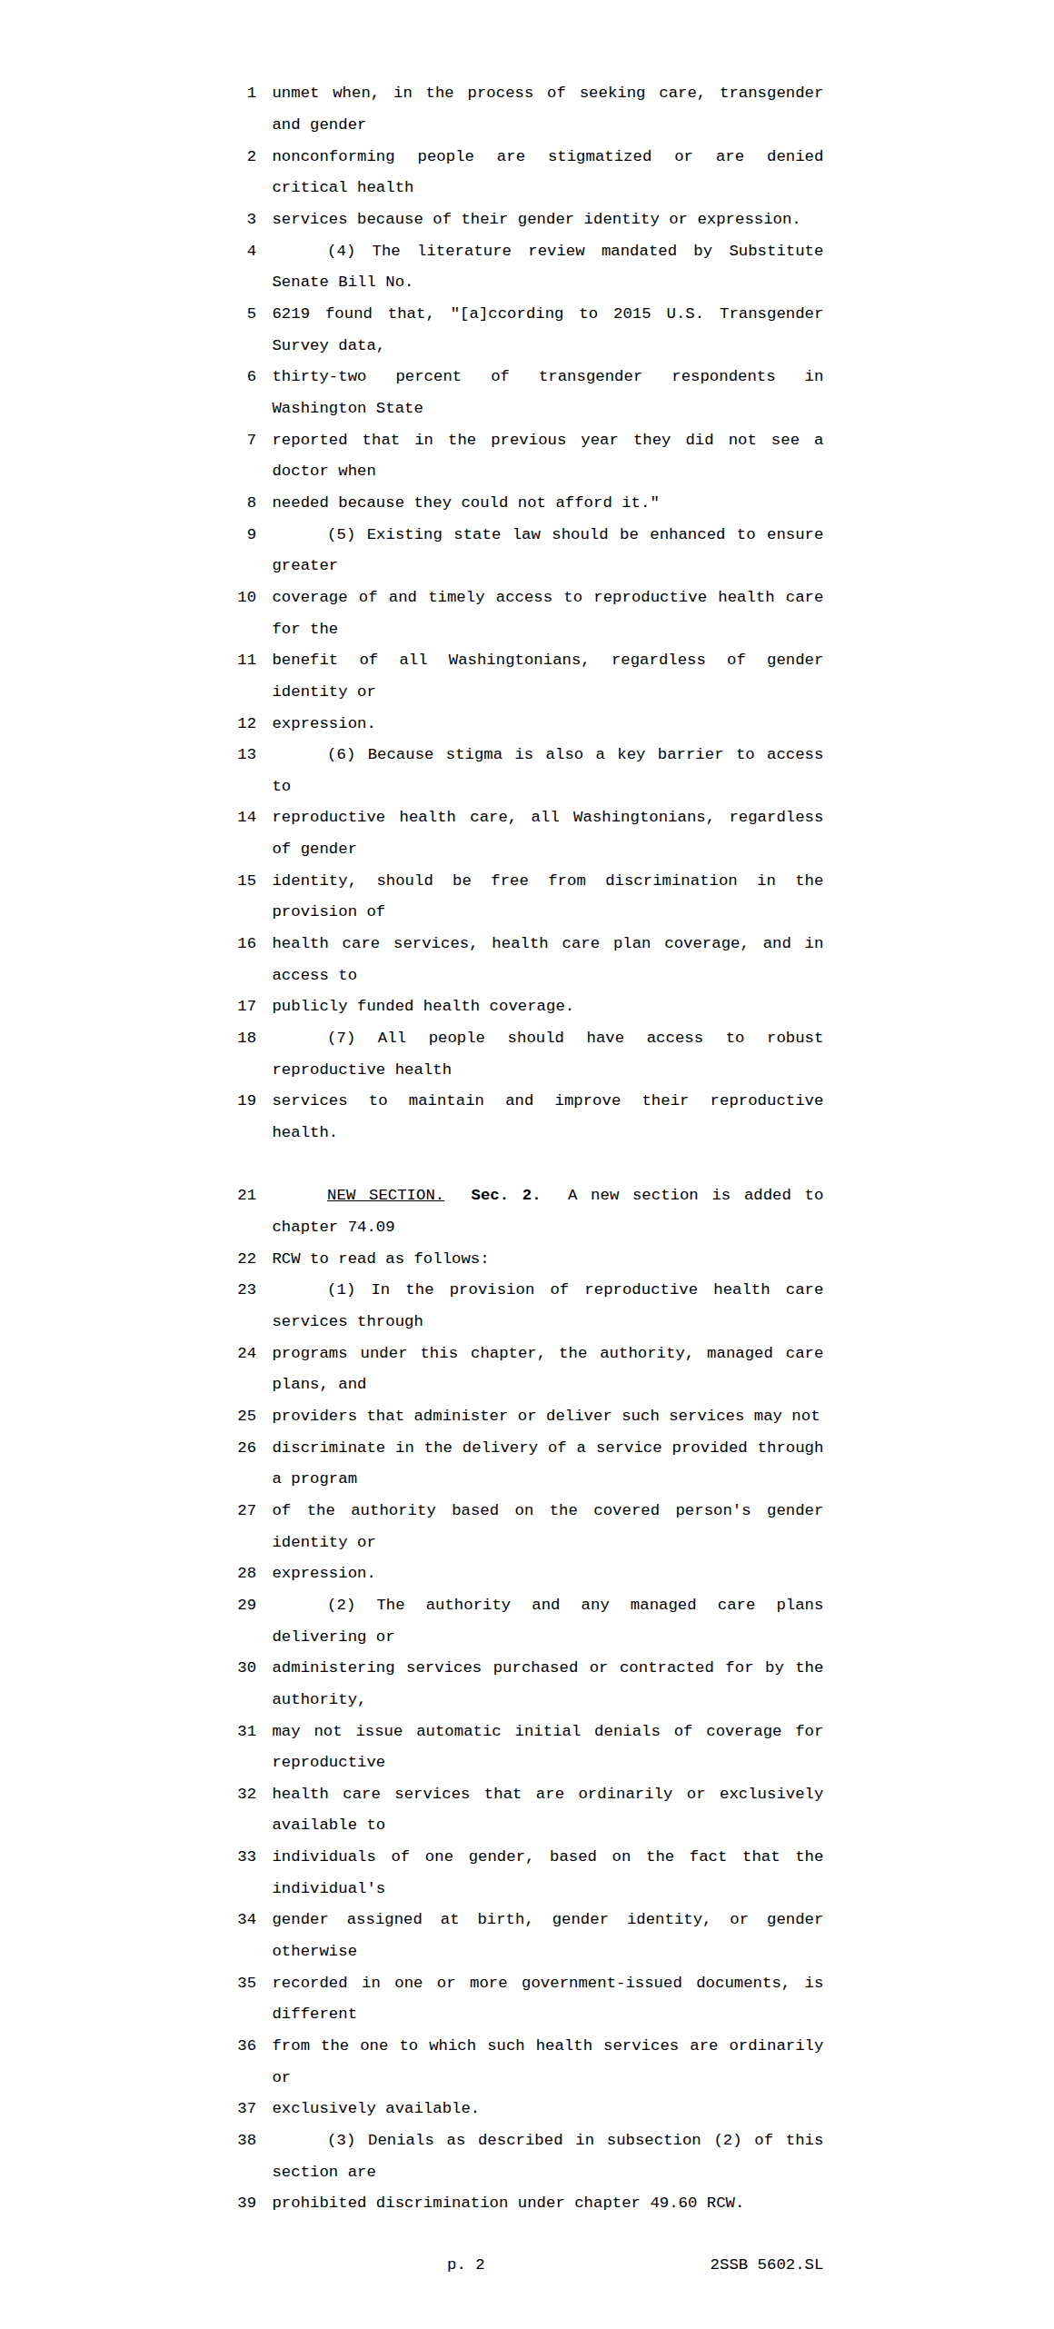unmet when, in the process of seeking care, transgender and gender
nonconforming people are stigmatized or are denied critical health
services because of their gender identity or expression.
(4) The literature review mandated by Substitute Senate Bill No.
6219 found that, "[a]ccording to 2015 U.S. Transgender Survey data,
thirty-two percent of transgender respondents in Washington State
reported that in the previous year they did not see a doctor when
needed because they could not afford it."
(5) Existing state law should be enhanced to ensure greater
coverage of and timely access to reproductive health care for the
benefit of all Washingtonians, regardless of gender identity or
expression.
(6) Because stigma is also a key barrier to access to
reproductive health care, all Washingtonians, regardless of gender
identity, should be free from discrimination in the provision of
health care services, health care plan coverage, and in access to
publicly funded health coverage.
(7) All people should have access to robust reproductive health
services to maintain and improve their reproductive health.
NEW SECTION. Sec. 2. A new section is added to chapter 74.09
RCW to read as follows:
(1) In the provision of reproductive health care services through
programs under this chapter, the authority, managed care plans, and
providers that administer or deliver such services may not
discriminate in the delivery of a service provided through a program
of the authority based on the covered person's gender identity or
expression.
(2) The authority and any managed care plans delivering or
administering services purchased or contracted for by the authority,
may not issue automatic initial denials of coverage for reproductive
health care services that are ordinarily or exclusively available to
individuals of one gender, based on the fact that the individual's
gender assigned at birth, gender identity, or gender otherwise
recorded in one or more government-issued documents, is different
from the one to which such health services are ordinarily or
exclusively available.
(3) Denials as described in subsection (2) of this section are
prohibited discrimination under chapter 49.60 RCW.
p. 2 2SSB 5602.SL